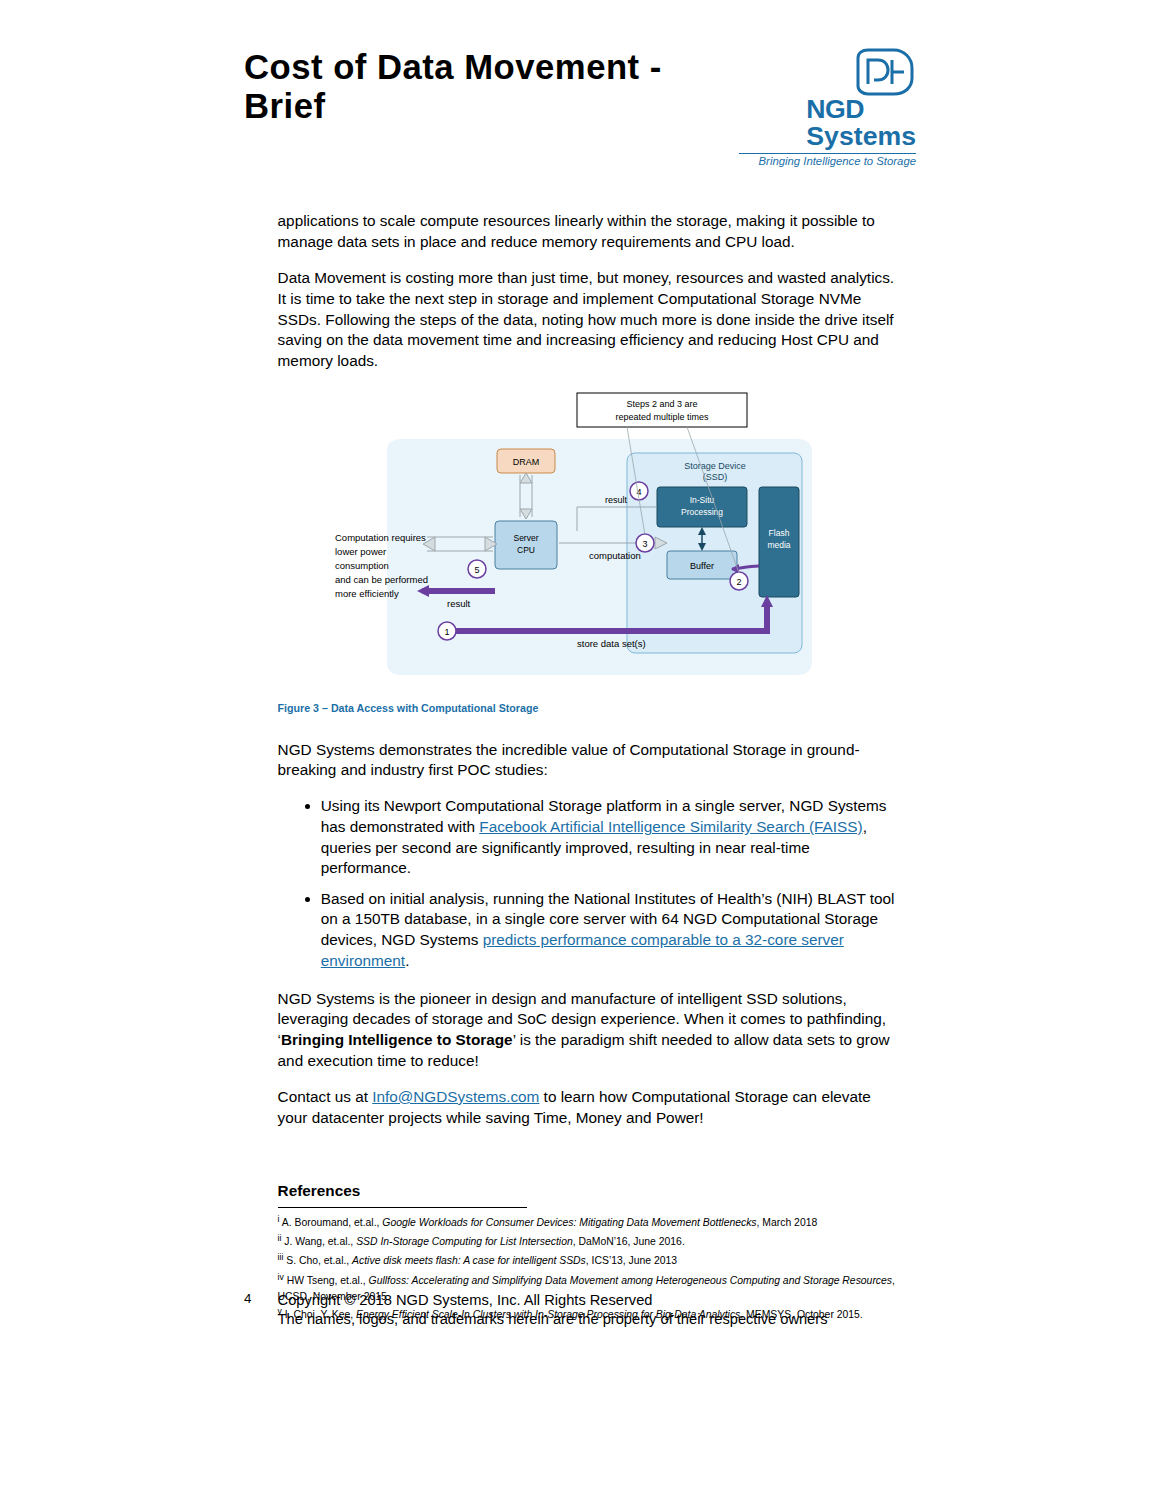Cost of Data Movement - Brief
NGD
Systems
Bringing Intelligence to Storage
applications to scale compute resources linearly within the storage, making it possible to manage data sets in place and reduce memory requirements and CPU load.
Data Movement is costing more than just time, but money, resources and wasted analytics. It is time to take the next step in storage and implement Computational Storage NVMe SSDs. Following the steps of the data, noting how much more is done inside the drive itself saving on the data movement time and increasing efficiency and reducing Host CPU and memory loads.
Steps 2 and 3 are repeated multiple times Storage Device (SSD) DRAM Server CPU In-Situ Processing Buffer Flash media store data set(s) result result computation 1 2 3 4 5 Computation requires lower power consumption and can be performed more efficiently
Figure 3 – Data Access with Computational Storage
NGD Systems demonstrates the incredible value of Computational Storage in ground-breaking and industry first POC studies:
Using its Newport Computational Storage platform in a single server, NGD Systems has demonstrated with Facebook Artificial Intelligence Similarity Search (FAISS), queries per second are significantly improved, resulting in near real-time performance.
Based on initial analysis, running the National Institutes of Health’s (NIH) BLAST tool on a 150TB database, in a single core server with 64 NGD Computational Storage devices, NGD Systems predicts performance comparable to a 32-core server environment.
NGD Systems is the pioneer in design and manufacture of intelligent SSD solutions, leveraging decades of storage and SoC design experience. When it comes to pathfinding, ‘Bringing Intelligence to Storage’ is the paradigm shift needed to allow data sets to grow and execution time to reduce!
Contact us at Info@NGDSystems.com to learn how Computational Storage can elevate your datacenter projects while saving Time, Money and Power!
References
i A. Boroumand, et.al., Google Workloads for Consumer Devices: Mitigating Data Movement Bottlenecks, March 2018
ii J. Wang, et.al., SSD In-Storage Computing for List Intersection, DaMoN’16, June 2016.
iii S. Cho, et.al., Active disk meets flash: A case for intelligent SSDs, ICS’13, June 2013
iv HW Tseng, et.al., Gullfoss: Accelerating and Simplifying Data Movement among Heterogeneous Computing and Storage Resources, UCSD, November 2015.
v I. Choi, Y. Kee, Energy Efficient Scale-In Clusters with In-Storage Processing for Big-Data Analytics, MEMSYS, October 2015.
4
Copyright © 2018 NGD Systems, Inc. All Rights Reserved
The names, logos, and trademarks herein are the property of their respective owners